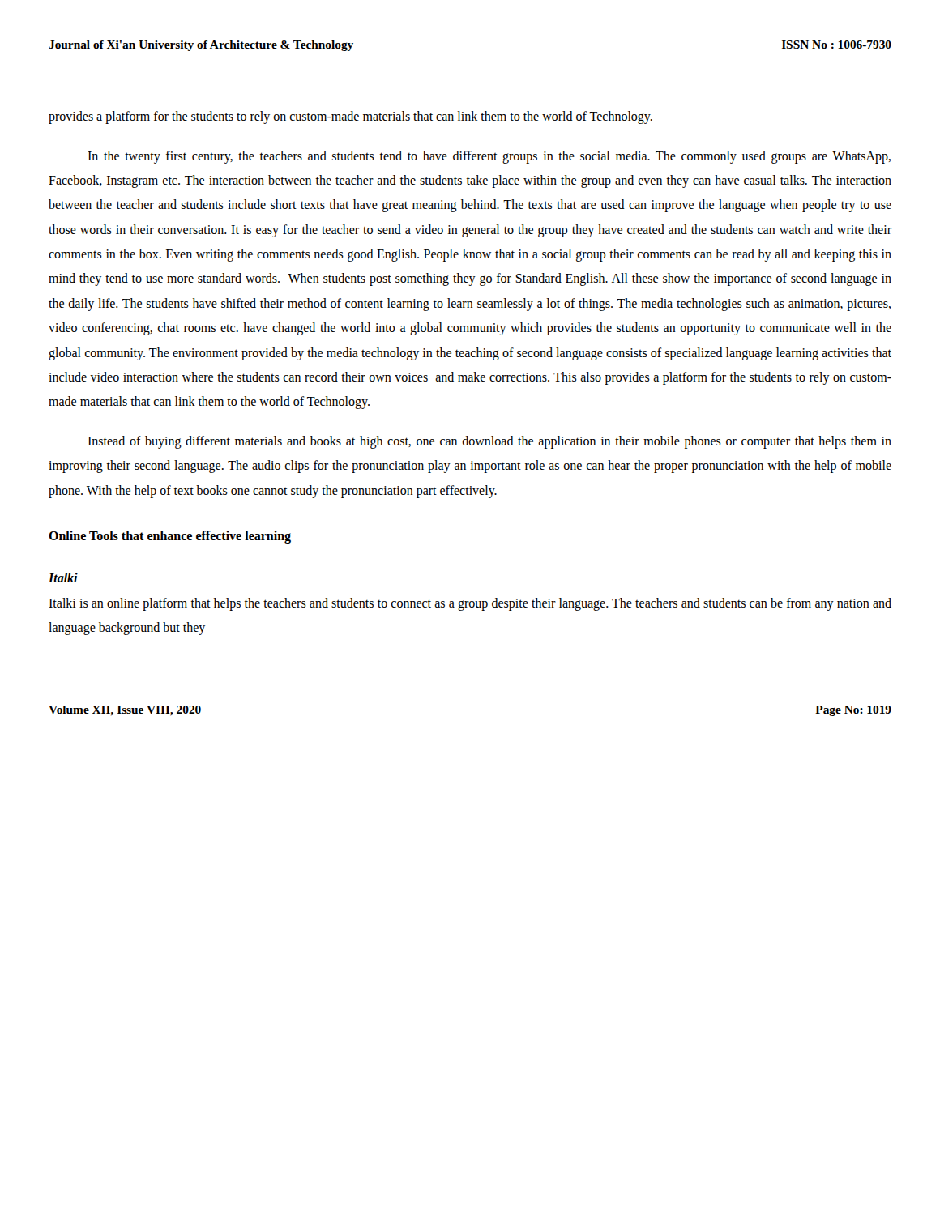Journal of Xi'an University of Architecture & Technology ISSN No : 1006-7930
provides a platform for the students to rely on custom-made materials that can link them to the world of Technology.
In the twenty first century, the teachers and students tend to have different groups in the social media. The commonly used groups are WhatsApp, Facebook, Instagram etc. The interaction between the teacher and the students take place within the group and even they can have casual talks. The interaction between the teacher and students include short texts that have great meaning behind. The texts that are used can improve the language when people try to use those words in their conversation. It is easy for the teacher to send a video in general to the group they have created and the students can watch and write their comments in the box. Even writing the comments needs good English. People know that in a social group their comments can be read by all and keeping this in mind they tend to use more standard words. When students post something they go for Standard English. All these show the importance of second language in the daily life. The students have shifted their method of content learning to learn seamlessly a lot of things. The media technologies such as animation, pictures, video conferencing, chat rooms etc. have changed the world into a global community which provides the students an opportunity to communicate well in the global community. The environment provided by the media technology in the teaching of second language consists of specialized language learning activities that include video interaction where the students can record their own voices and make corrections. This also provides a platform for the students to rely on custom-made materials that can link them to the world of Technology.
Instead of buying different materials and books at high cost, one can download the application in their mobile phones or computer that helps them in improving their second language. The audio clips for the pronunciation play an important role as one can hear the proper pronunciation with the help of mobile phone. With the help of text books one cannot study the pronunciation part effectively.
Online Tools that enhance effective learning
Italki
Italki is an online platform that helps the teachers and students to connect as a group despite their language. The teachers and students can be from any nation and language background but they
Volume XII, Issue VIII, 2020 Page No: 1019